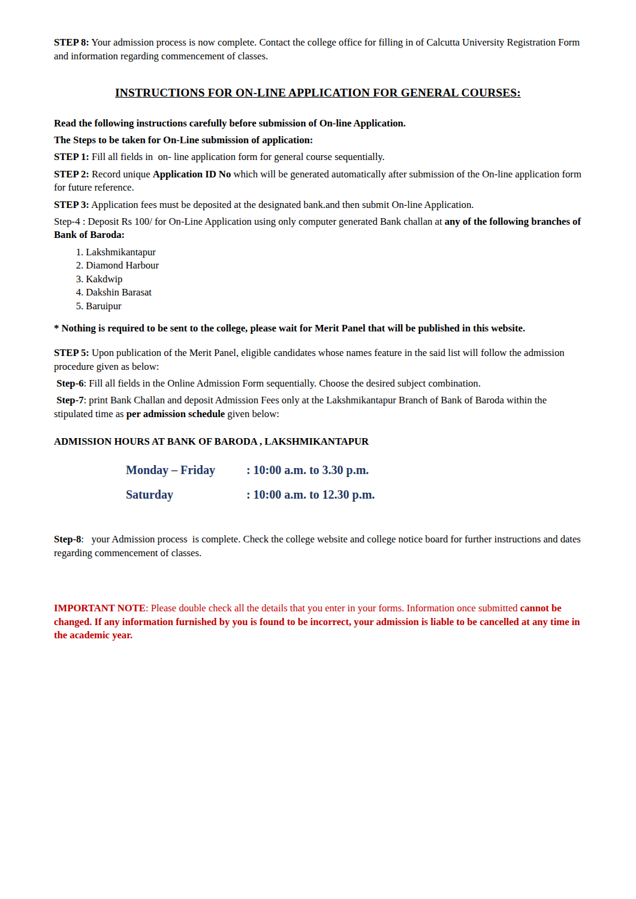STEP 8: Your admission process is now complete. Contact the college office for filling in of Calcutta University Registration Form and information regarding commencement of classes.
INSTRUCTIONS FOR ON-LINE APPLICATION FOR GENERAL COURSES:
Read the following instructions carefully before submission of On-line Application.
The Steps to be taken for On-Line submission of application:
STEP 1: Fill all fields in on- line application form for general course sequentially.
STEP 2: Record unique Application ID No which will be generated automatically after submission of the On-line application form for future reference.
STEP 3: Application fees must be deposited at the designated bank.and then submit On-line Application.
Step-4 : Deposit Rs 100/ for On-Line Application using only computer generated Bank challan at any of the following branches of Bank of Baroda:
Lakshmikantapur
Diamond Harbour
Kakdwip
Dakshin Barasat
Baruipur
* Nothing is required to be sent to the college, please wait for Merit Panel that will be published in this website.
STEP 5: Upon publication of the Merit Panel, eligible candidates whose names feature in the said list will follow the admission procedure given as below:
Step-6: Fill all fields in the Online Admission Form sequentially. Choose the desired subject combination.
Step-7: print Bank Challan and deposit Admission Fees only at the Lakshmikantapur Branch of Bank of Baroda within the stipulated time as per admission schedule given below:
ADMISSION HOURS AT BANK OF BARODA , LAKSHMIKANTAPUR
| Monday – Friday | : 10:00 a.m. to 3.30 p.m. |
| Saturday | : 10:00 a.m. to 12.30 p.m. |
Step-8: your Admission process is complete. Check the college website and college notice board for further instructions and dates regarding commencement of classes.
IMPORTANT NOTE: Please double check all the details that you enter in your forms. Information once submitted cannot be changed. If any information furnished by you is found to be incorrect, your admission is liable to be cancelled at any time in the academic year.